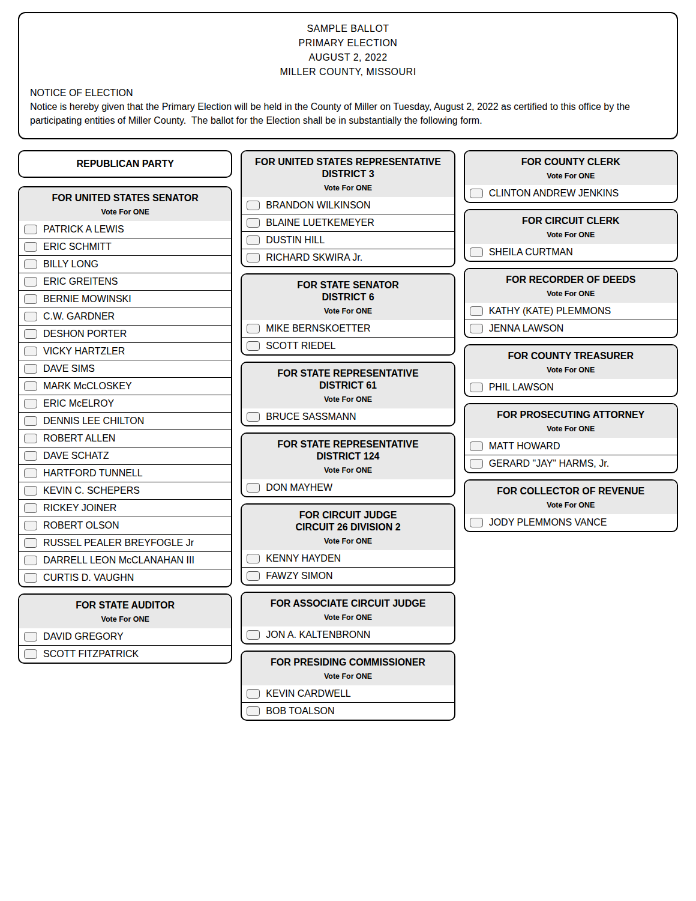SAMPLE BALLOT
PRIMARY ELECTION
AUGUST 2, 2022
MILLER COUNTY, MISSOURI
NOTICE OF ELECTION
Notice is hereby given that the Primary Election will be held in the County of Miller on Tuesday, August 2, 2022 as certified to this office by the participating entities of Miller County. The ballot for the Election shall be in substantially the following form.
REPUBLICAN PARTY
FOR UNITED STATES SENATOR
Vote For ONE
PATRICK A LEWIS
ERIC SCHMITT
BILLY LONG
ERIC GREITENS
BERNIE MOWINSKI
C.W. GARDNER
DESHON PORTER
VICKY HARTZLER
DAVE SIMS
MARK McCLOSKEY
ERIC McELROY
DENNIS LEE CHILTON
ROBERT ALLEN
DAVE SCHATZ
HARTFORD TUNNELL
KEVIN C. SCHEPERS
RICKEY JOINER
ROBERT OLSON
RUSSEL PEALER BREYFOGLE Jr
DARRELL LEON McCLANAHAN III
CURTIS D. VAUGHN
FOR STATE AUDITOR
Vote For ONE
DAVID GREGORY
SCOTT FITZPATRICK
FOR UNITED STATES REPRESENTATIVE
DISTRICT 3
Vote For ONE
BRANDON WILKINSON
BLAINE LUETKEMEYER
DUSTIN HILL
RICHARD SKWIRA Jr.
FOR STATE SENATOR
DISTRICT 6
Vote For ONE
MIKE BERNSKOETTER
SCOTT RIEDEL
FOR STATE REPRESENTATIVE
DISTRICT 61
Vote For ONE
BRUCE SASSMANN
FOR STATE REPRESENTATIVE
DISTRICT 124
Vote For ONE
DON MAYHEW
FOR CIRCUIT JUDGE
CIRCUIT 26 DIVISION 2
Vote For ONE
KENNY HAYDEN
FAWZY SIMON
FOR ASSOCIATE CIRCUIT JUDGE
Vote For ONE
JON A. KALTENBRONN
FOR PRESIDING COMMISSIONER
Vote For ONE
KEVIN CARDWELL
BOB TOALSON
FOR COUNTY CLERK
Vote For ONE
CLINTON ANDREW JENKINS
FOR CIRCUIT CLERK
Vote For ONE
SHEILA CURTMAN
FOR RECORDER OF DEEDS
Vote For ONE
KATHY (KATE) PLEMMONS
JENNA LAWSON
FOR COUNTY TREASURER
Vote For ONE
PHIL LAWSON
FOR PROSECUTING ATTORNEY
Vote For ONE
MATT HOWARD
GERARD "JAY" HARMS, Jr.
FOR COLLECTOR OF REVENUE
Vote For ONE
JODY PLEMMONS VANCE